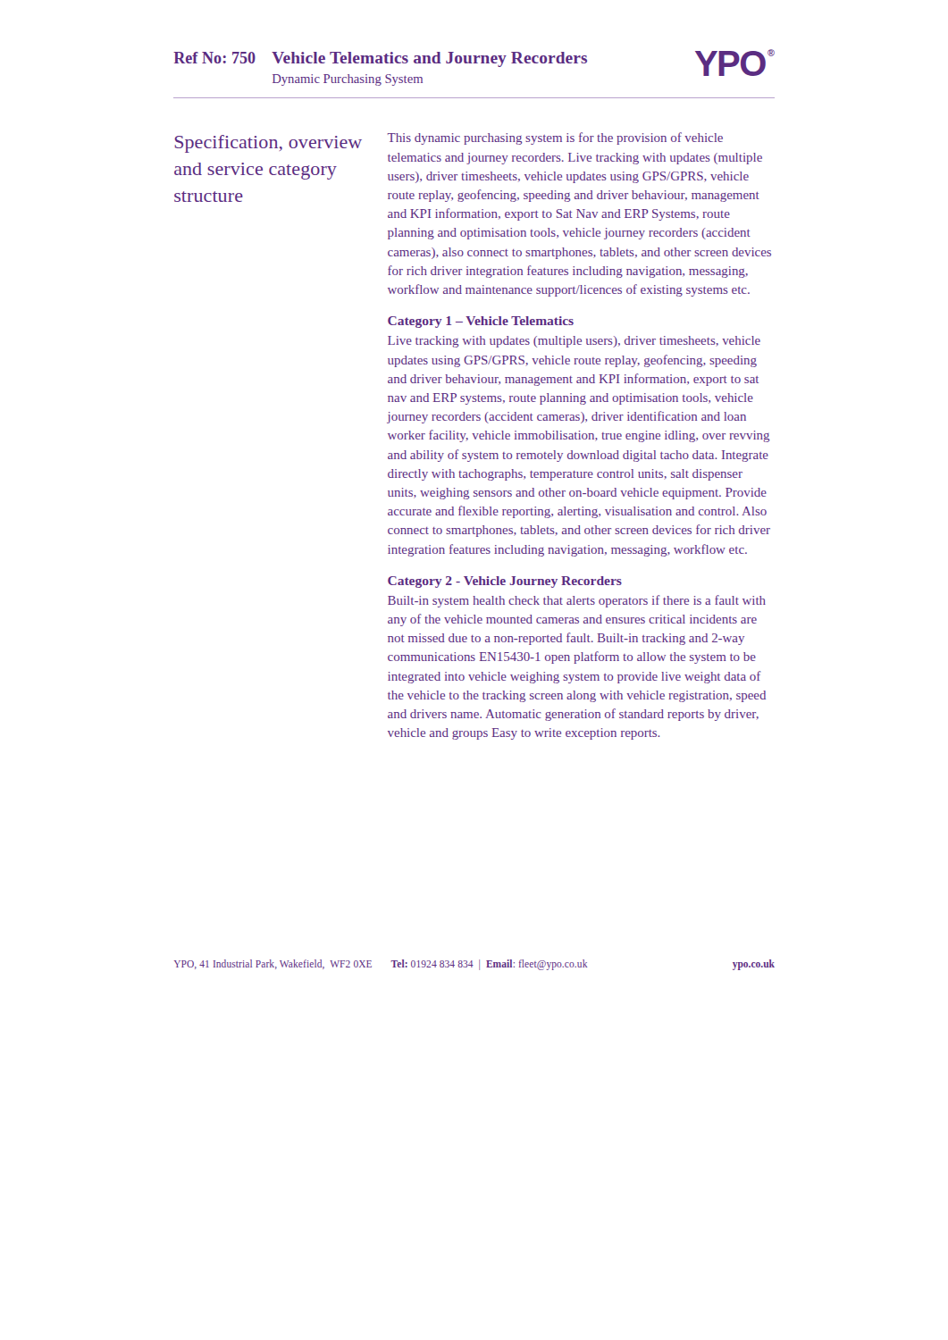Ref No: 750
Vehicle Telematics and Journey Recorders
Dynamic Purchasing System
YPO®
Specification, overview and service category structure
This dynamic purchasing system is for the provision of vehicle telematics and journey recorders. Live tracking with updates (multiple users), driver timesheets, vehicle updates using GPS/GPRS, vehicle route replay, geofencing, speeding and driver behaviour, management and KPI information, export to Sat Nav and ERP Systems, route planning and optimisation tools, vehicle journey recorders (accident cameras), also connect to smartphones, tablets, and other screen devices for rich driver integration features including navigation, messaging, workflow and maintenance support/licences of existing systems etc.
Category 1 – Vehicle Telematics
Live tracking with updates (multiple users), driver timesheets, vehicle updates using GPS/GPRS, vehicle route replay, geofencing, speeding and driver behaviour, management and KPI information, export to sat nav and ERP systems, route planning and optimisation tools, vehicle journey recorders (accident cameras), driver identification and loan worker facility, vehicle immobilisation, true engine idling, over revving and ability of system to remotely download digital tacho data. Integrate directly with tachographs, temperature control units, salt dispenser units, weighing sensors and other on-board vehicle equipment. Provide accurate and flexible reporting, alerting, visualisation and control. Also connect to smartphones, tablets, and other screen devices for rich driver integration features including navigation, messaging, workflow etc.
Category 2 - Vehicle Journey Recorders
Built-in system health check that alerts operators if there is a fault with any of the vehicle mounted cameras and ensures critical incidents are not missed due to a non-reported fault. Built-in tracking and 2-way communications EN15430-1 open platform to allow the system to be integrated into vehicle weighing system to provide live weight data of the vehicle to the tracking screen along with vehicle registration, speed and drivers name. Automatic generation of standard reports by driver, vehicle and groups Easy to write exception reports.
YPO, 41 Industrial Park, Wakefield, WF2 0XE Tel: 01924 834 834 | Email: fleet@ypo.co.uk
ypo.co.uk